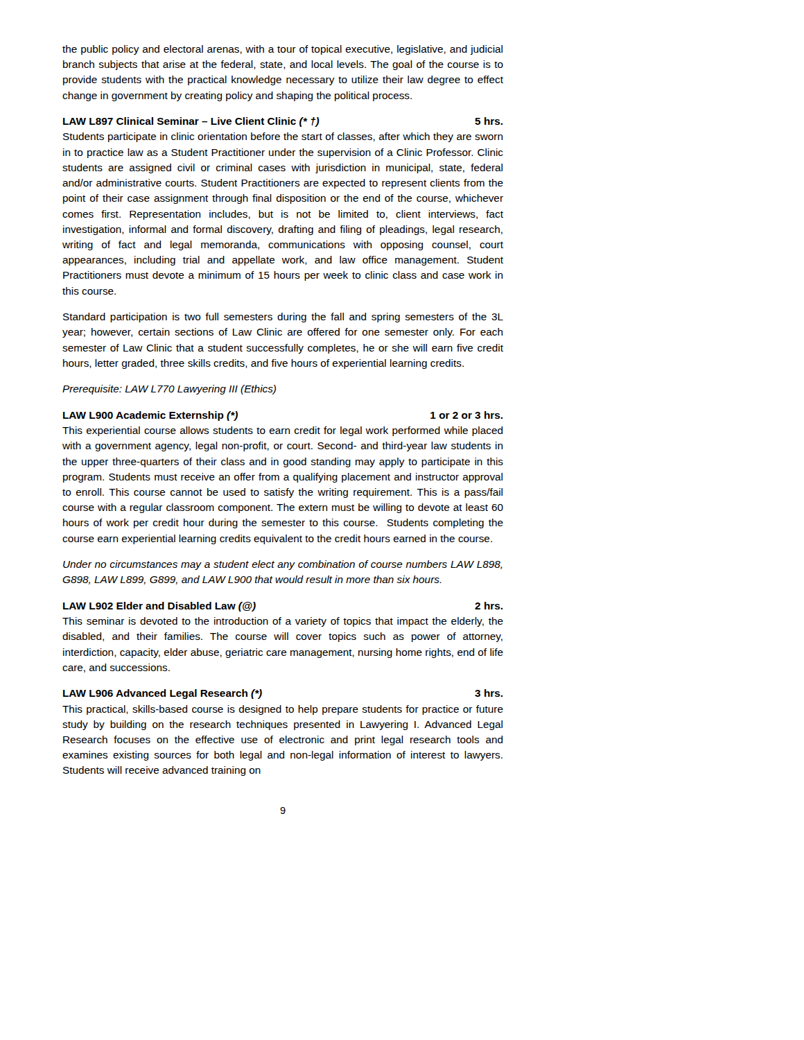the public policy and electoral arenas, with a tour of topical executive, legislative, and judicial branch subjects that arise at the federal, state, and local levels. The goal of the course is to provide students with the practical knowledge necessary to utilize their law degree to effect change in government by creating policy and shaping the political process.
LAW L897 Clinical Seminar – Live Client Clinic (* †) 5 hrs.
Students participate in clinic orientation before the start of classes, after which they are sworn in to practice law as a Student Practitioner under the supervision of a Clinic Professor. Clinic students are assigned civil or criminal cases with jurisdiction in municipal, state, federal and/or administrative courts. Student Practitioners are expected to represent clients from the point of their case assignment through final disposition or the end of the course, whichever comes first. Representation includes, but is not be limited to, client interviews, fact investigation, informal and formal discovery, drafting and filing of pleadings, legal research, writing of fact and legal memoranda, communications with opposing counsel, court appearances, including trial and appellate work, and law office management. Student Practitioners must devote a minimum of 15 hours per week to clinic class and case work in this course.
Standard participation is two full semesters during the fall and spring semesters of the 3L year; however, certain sections of Law Clinic are offered for one semester only. For each semester of Law Clinic that a student successfully completes, he or she will earn five credit hours, letter graded, three skills credits, and five hours of experiential learning credits.
Prerequisite: LAW L770 Lawyering III (Ethics)
LAW L900 Academic Externship (*) 1 or 2 or 3 hrs.
This experiential course allows students to earn credit for legal work performed while placed with a government agency, legal non-profit, or court. Second- and third-year law students in the upper three-quarters of their class and in good standing may apply to participate in this program. Students must receive an offer from a qualifying placement and instructor approval to enroll. This course cannot be used to satisfy the writing requirement. This is a pass/fail course with a regular classroom component. The extern must be willing to devote at least 60 hours of work per credit hour during the semester to this course. Students completing the course earn experiential learning credits equivalent to the credit hours earned in the course.
Under no circumstances may a student elect any combination of course numbers LAW L898, G898, LAW L899, G899, and LAW L900 that would result in more than six hours.
LAW L902 Elder and Disabled Law (@) 2 hrs.
This seminar is devoted to the introduction of a variety of topics that impact the elderly, the disabled, and their families. The course will cover topics such as power of attorney, interdiction, capacity, elder abuse, geriatric care management, nursing home rights, end of life care, and successions.
LAW L906 Advanced Legal Research (*) 3 hrs.
This practical, skills-based course is designed to help prepare students for practice or future study by building on the research techniques presented in Lawyering I. Advanced Legal Research focuses on the effective use of electronic and print legal research tools and examines existing sources for both legal and non-legal information of interest to lawyers. Students will receive advanced training on
9